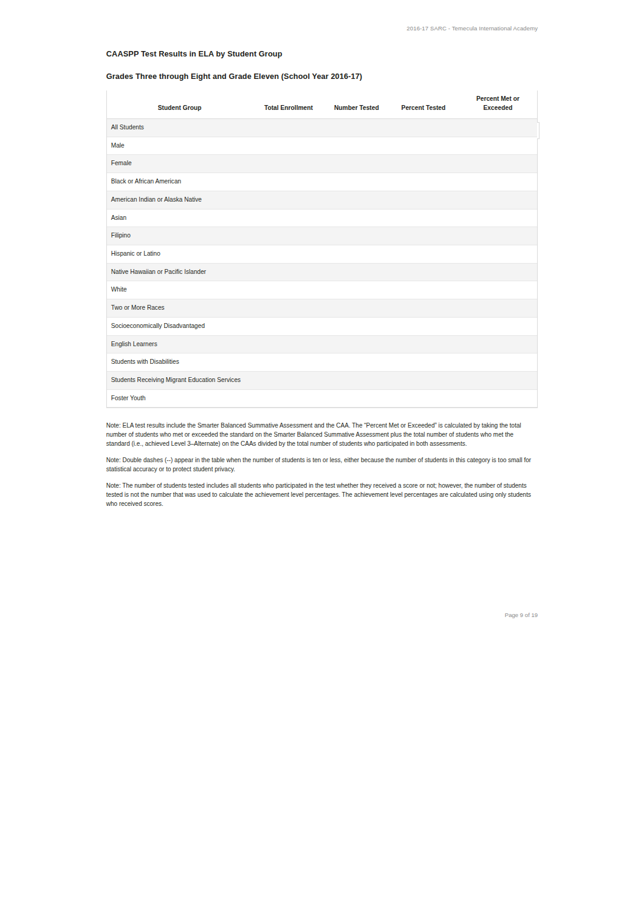2016-17 SARC - Temecula International Academy
CAASPP Test Results in ELA by Student Group
Grades Three through Eight and Grade Eleven (School Year 2016-17)
| Student Group | Total Enrollment | Number Tested | Percent Tested | Percent Met or Exceeded |
| --- | --- | --- | --- | --- |
| All Students | | | | |
| Male | | | | |
| Female | | | | |
| Black or African American | | | | |
| American Indian or Alaska Native | | | | |
| Asian | | | | |
| Filipino | | | | |
| Hispanic or Latino | | | | |
| Native Hawaiian or Pacific Islander | | | | |
| White | | | | |
| Two or More Races | | | | |
| Socioeconomically Disadvantaged | | | | |
| English Learners | | | | |
| Students with Disabilities | | | | |
| Students Receiving Migrant Education Services | | | | |
| Foster Youth | | | | |
Note: ELA test results include the Smarter Balanced Summative Assessment and the CAA. The “Percent Met or Exceeded” is calculated by taking the total number of students who met or exceeded the standard on the Smarter Balanced Summative Assessment plus the total number of students who met the standard (i.e., achieved Level 3–Alternate) on the CAAs divided by the total number of students who participated in both assessments.
Note: Double dashes (--) appear in the table when the number of students is ten or less, either because the number of students in this category is too small for statistical accuracy or to protect student privacy.
Note: The number of students tested includes all students who participated in the test whether they received a score or not; however, the number of students tested is not the number that was used to calculate the achievement level percentages. The achievement level percentages are calculated using only students who received scores.
Page 9 of 19